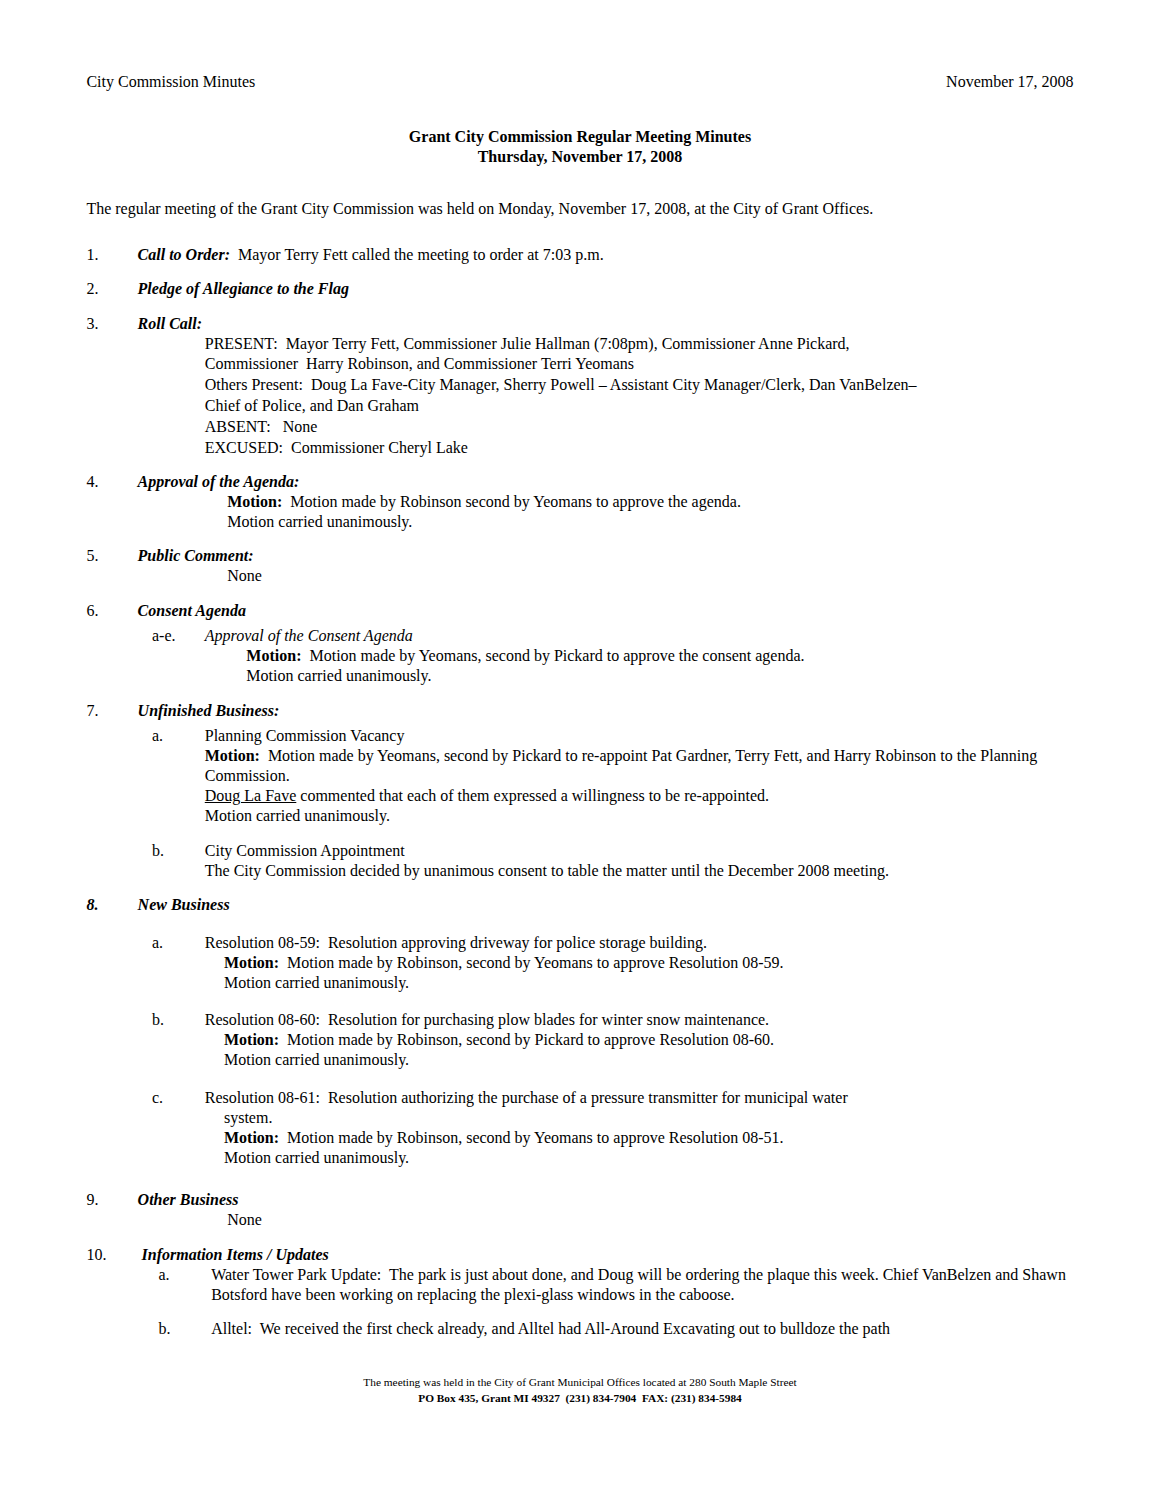City Commission Minutes November 17, 2008
Grant City Commission Regular Meeting Minutes Thursday, November 17, 2008
The regular meeting of the Grant City Commission was held on Monday, November 17, 2008, at the City of Grant Offices.
1. Call to Order: Mayor Terry Fett called the meeting to order at 7:03 p.m.
2. Pledge of Allegiance to the Flag
3. Roll Call:
PRESENT: Mayor Terry Fett, Commissioner Julie Hallman (7:08pm), Commissioner Anne Pickard,
Commissioner Harry Robinson, and Commissioner Terri Yeomans
Others Present: Doug La Fave-City Manager, Sherry Powell – Assistant City Manager/Clerk, Dan VanBelzen–
Chief of Police, and Dan Graham
ABSENT: None
EXCUSED: Commissioner Cheryl Lake
4. Approval of the Agenda:
Motion: Motion made by Robinson second by Yeomans to approve the agenda.
Motion carried unanimously.
5. Public Comment:
None
6. Consent Agenda
a-e. Approval of the Consent Agenda
Motion: Motion made by Yeomans, second by Pickard to approve the consent agenda.
Motion carried unanimously.
7. Unfinished Business:
a. Planning Commission Vacancy
Motion: Motion made by Yeomans, second by Pickard to re-appoint Pat Gardner, Terry Fett, and Harry Robinson to the Planning Commission.
Doug La Fave commented that each of them expressed a willingness to be re-appointed.
Motion carried unanimously.
b. City Commission Appointment
The City Commission decided by unanimous consent to table the matter until the December 2008 meeting.
8. New Business
a. Resolution 08-59: Resolution approving driveway for police storage building.
Motion: Motion made by Robinson, second by Yeomans to approve Resolution 08-59.
Motion carried unanimously.
b. Resolution 08-60: Resolution for purchasing plow blades for winter snow maintenance.
Motion: Motion made by Robinson, second by Pickard to approve Resolution 08-60.
Motion carried unanimously.
c. Resolution 08-61: Resolution authorizing the purchase of a pressure transmitter for municipal water
system.
Motion: Motion made by Robinson, second by Yeomans to approve Resolution 08-51.
Motion carried unanimously.
9. Other Business
None
10. Information Items / Updates
a. Water Tower Park Update: The park is just about done, and Doug will be ordering the plaque this week. Chief VanBelzen and Shawn Botsford have been working on replacing the plexi-glass windows in the caboose.
b. Alltel: We received the first check already, and Alltel had All-Around Excavating out to bulldoze the path
The meeting was held in the City of Grant Municipal Offices located at 280 South Maple Street
PO Box 435, Grant MI 49327 (231) 834-7904 FAX: (231) 834-5984